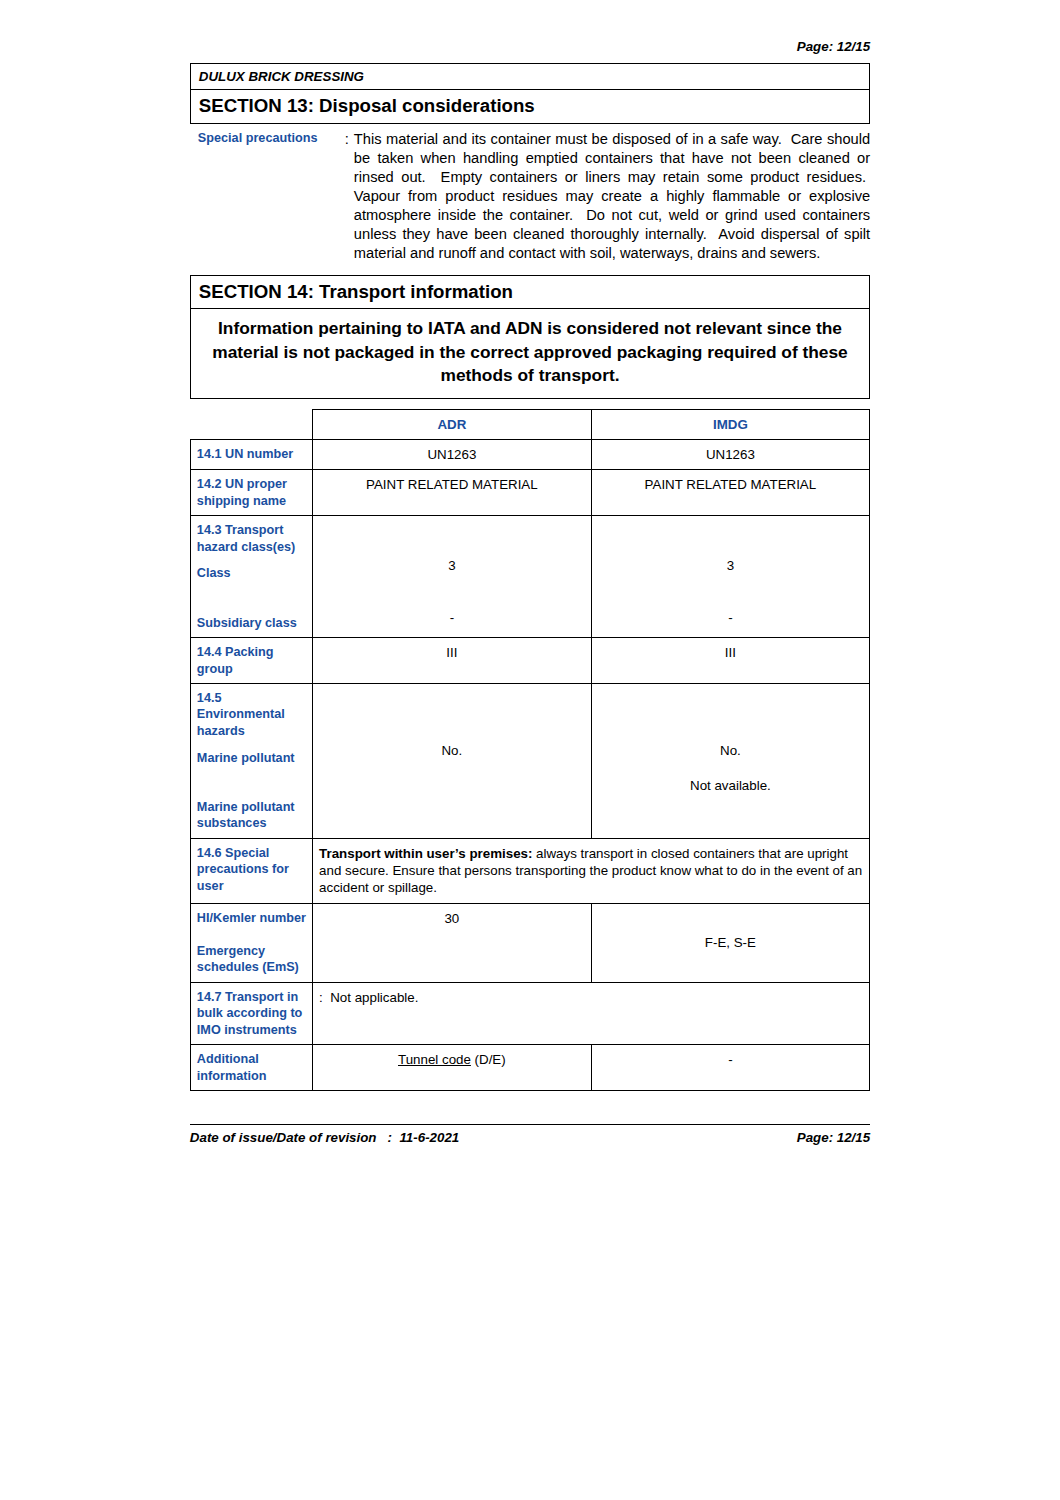Page: 12/15
DULUX BRICK DRESSING
SECTION 13: Disposal considerations
Special precautions
:
This material and its container must be disposed of in a safe way. Care should be taken when handling emptied containers that have not been cleaned or rinsed out. Empty containers or liners may retain some product residues. Vapour from product residues may create a highly flammable or explosive atmosphere inside the container. Do not cut, weld or grind used containers unless they have been cleaned thoroughly internally. Avoid dispersal of spilt material and runoff and contact with soil, waterways, drains and sewers.
SECTION 14: Transport information
Information pertaining to IATA and ADN is considered not relevant since the material is not packaged in the correct approved packaging required of these methods of transport.
| | ADR | IMDG |
| 14.1 UN number | UN1263 | UN1263 |
| 14.2 UN proper shipping name | PAINT RELATED MATERIAL | PAINT RELATED MATERIAL |
| 14.3 Transport hazard class(es) Class Subsidiary class | 3 - | 3 - |
| 14.4 Packing group | III | III |
| 14.5 Environmental hazards Marine pollutant Marine pollutant substances | No. | No. Not available. |
| 14.6 Special precautions for user | Transport within user’s premises: always transport in closed containers that are upright and secure. Ensure that persons transporting the product know what to do in the event of an accident or spillage. |
| HI/Kemler number Emergency schedules (EmS) | 30 | F-E, S-E |
| 14.7 Transport in bulk according to IMO instruments | : Not applicable. |
| Additional information | Tunnel code (D/E) | - |
Date of issue/Date of revision : 11-6-2021
Page: 12/15